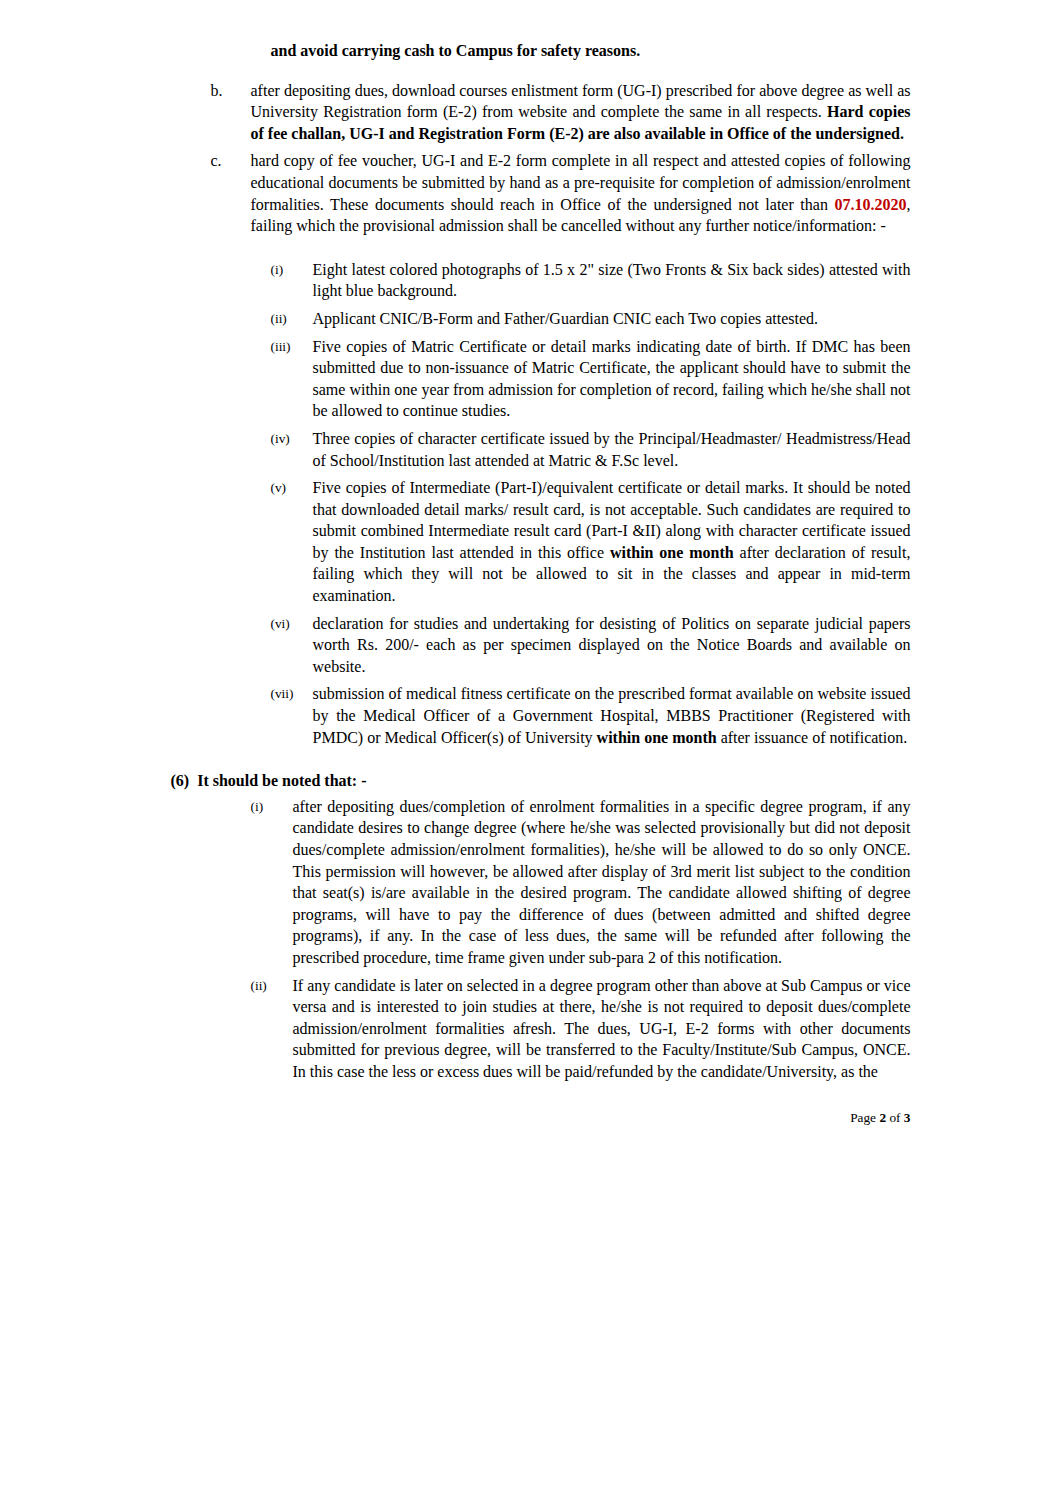and avoid carrying cash to Campus for safety reasons.
b.
after depositing dues, download courses enlistment form (UG-I) prescribed for above degree as well as University Registration form (E-2) from website and complete the same in all respects. Hard copies of fee challan, UG-I and Registration Form (E-2) are also available in Office of the undersigned.
c.
hard copy of fee voucher, UG-I and E-2 form complete in all respect and attested copies of following educational documents be submitted by hand as a pre-requisite for completion of admission/enrolment formalities. These documents should reach in Office of the undersigned not later than 07.10.2020, failing which the provisional admission shall be cancelled without any further notice/information: -
(i)
Eight latest colored photographs of 1.5 x 2" size (Two Fronts & Six back sides) attested with light blue background.
(ii)
Applicant CNIC/B-Form and Father/Guardian CNIC each Two copies attested.
(iii)
Five copies of Matric Certificate or detail marks indicating date of birth. If DMC has been submitted due to non-issuance of Matric Certificate, the applicant should have to submit the same within one year from admission for completion of record, failing which he/she shall not be allowed to continue studies.
(iv)
Three copies of character certificate issued by the Principal/Headmaster/ Headmistress/Head of School/Institution last attended at Matric & F.Sc level.
(v)
Five copies of Intermediate (Part-I)/equivalent certificate or detail marks. It should be noted that downloaded detail marks/ result card, is not acceptable. Such candidates are required to submit combined Intermediate result card (Part-I &II) along with character certificate issued by the Institution last attended in this office within one month after declaration of result, failing which they will not be allowed to sit in the classes and appear in mid-term examination.
(vi)
declaration for studies and undertaking for desisting of Politics on separate judicial papers worth Rs. 200/- each as per specimen displayed on the Notice Boards and available on website.
(vii)
submission of medical fitness certificate on the prescribed format available on website issued by the Medical Officer of a Government Hospital, MBBS Practitioner (Registered with PMDC) or Medical Officer(s) of University within one month after issuance of notification.
(6) It should be noted that: -
(i)
after depositing dues/completion of enrolment formalities in a specific degree program, if any candidate desires to change degree (where he/she was selected provisionally but did not deposit dues/complete admission/enrolment formalities), he/she will be allowed to do so only ONCE. This permission will however, be allowed after display of 3rd merit list subject to the condition that seat(s) is/are available in the desired program. The candidate allowed shifting of degree programs, will have to pay the difference of dues (between admitted and shifted degree programs), if any. In the case of less dues, the same will be refunded after following the prescribed procedure, time frame given under sub-para 2 of this notification.
(ii)
If any candidate is later on selected in a degree program other than above at Sub Campus or vice versa and is interested to join studies at there, he/she is not required to deposit dues/complete admission/enrolment formalities afresh. The dues, UG-I, E-2 forms with other documents submitted for previous degree, will be transferred to the Faculty/Institute/Sub Campus, ONCE. In this case the less or excess dues will be paid/refunded by the candidate/University, as the
Page 2 of 3